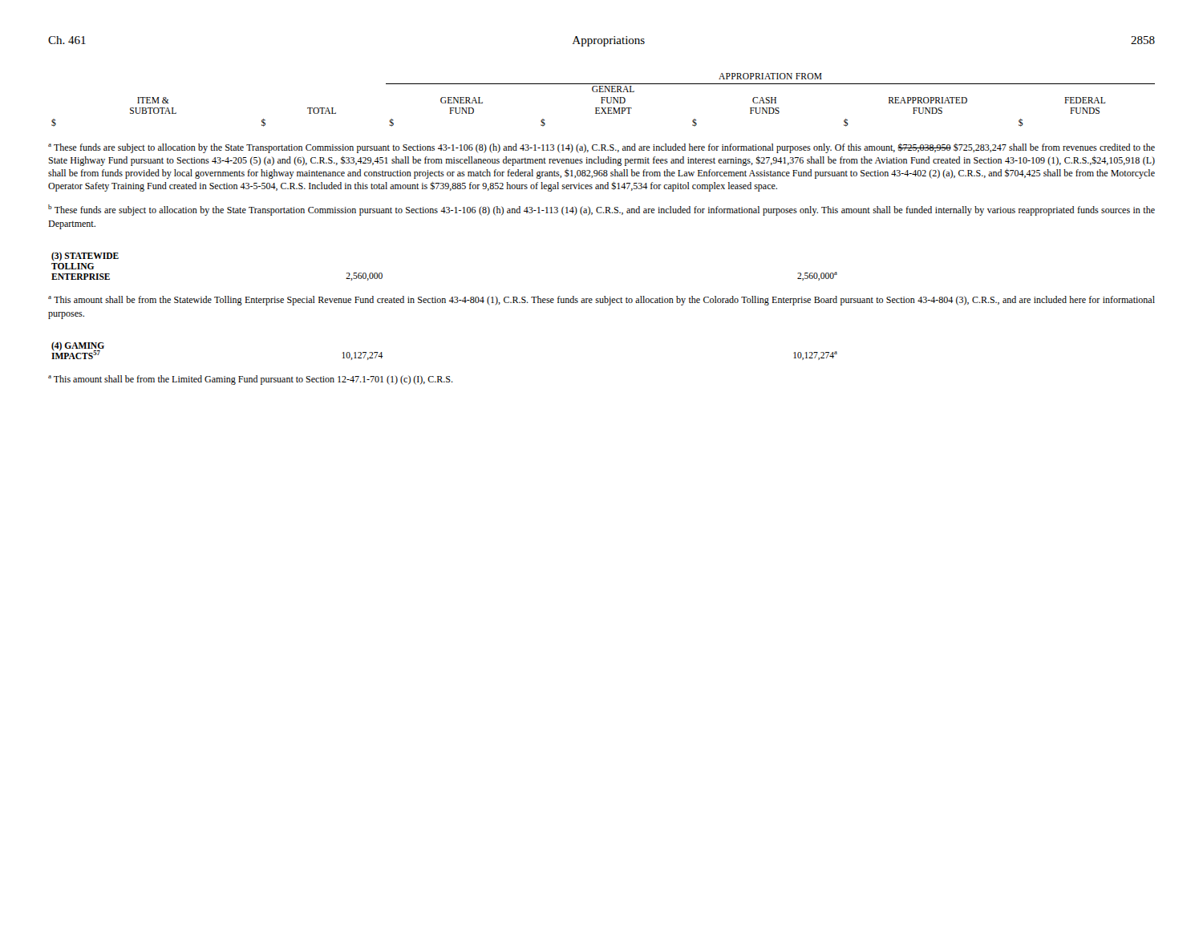Ch. 461
Appropriations
2858
| | | APPROPRIATION FROM |
| ITEM & SUBTOTAL | TOTAL | GENERAL FUND | GENERAL FUND EXEMPT | CASH FUNDS | REAPPROPRIATED FUNDS | FEDERAL FUNDS |
| $ | $ | $ | $ | $ | $ | $ |
a These funds are subject to allocation by the State Transportation Commission pursuant to Sections 43-1-106 (8) (h) and 43-1-113 (14) (a), C.R.S., and are included here for informational purposes only. Of this amount, $725,038,950 $725,283,247 shall be from revenues credited to the State Highway Fund pursuant to Sections 43-4-205 (5) (a) and (6), C.R.S., $33,429,451 shall be from miscellaneous department revenues including permit fees and interest earnings, $27,941,376 shall be from the Aviation Fund created in Section 43-10-109 (1), C.R.S.,$24,105,918 (L) shall be from funds provided by local governments for highway maintenance and construction projects or as match for federal grants, $1,082,968 shall be from the Law Enforcement Assistance Fund pursuant to Section 43-4-402 (2) (a), C.R.S., and $704,425 shall be from the Motorcycle Operator Safety Training Fund created in Section 43-5-504, C.R.S. Included in this total amount is $739,885 for 9,852 hours of legal services and $147,534 for capitol complex leased space.
b These funds are subject to allocation by the State Transportation Commission pursuant to Sections 43-1-106 (8) (h) and 43-1-113 (14) (a), C.R.S., and are included for informational purposes only. This amount shall be funded internally by various reappropriated funds sources in the Department.
| (3) STATEWIDE TOLLING ENTERPRISE | 2,560,000 | | | 2,560,000 a | | |
a This amount shall be from the Statewide Tolling Enterprise Special Revenue Fund created in Section 43-4-804 (1), C.R.S. These funds are subject to allocation by the Colorado Tolling Enterprise Board pursuant to Section 43-4-804 (3), C.R.S., and are included here for informational purposes.
| (4) GAMING IMPACTS 57 | 10,127,274 | | | 10,127,274 a | | |
a This amount shall be from the Limited Gaming Fund pursuant to Section 12-47.1-701 (1) (c) (I), C.R.S.